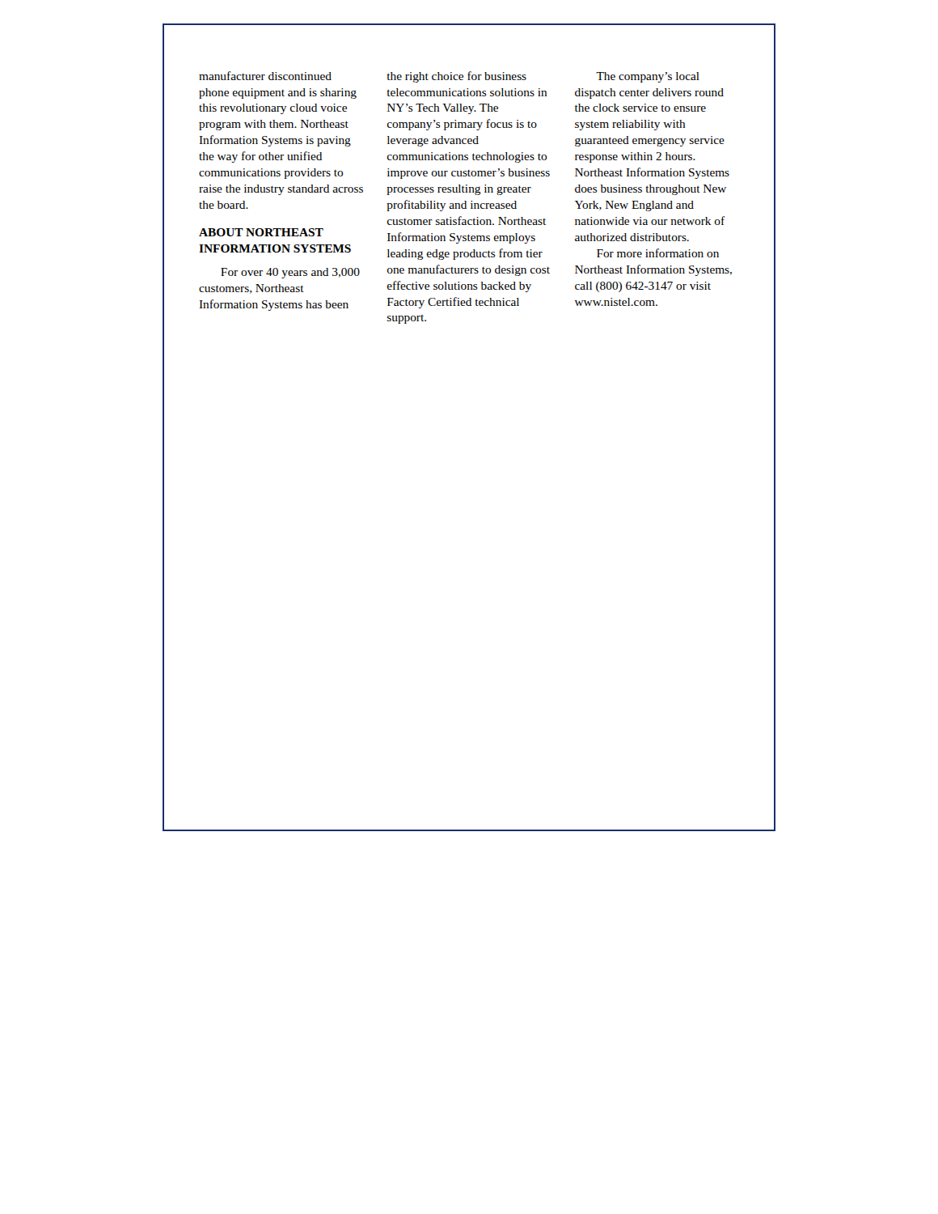manufacturer discontinued phone equipment and is sharing this revolutionary cloud voice program with them. Northeast Information Systems is paving the way for other unified communications providers to raise the industry standard across the board.
About Northeast Information Systems
For over 40 years and 3,000 customers, Northeast Information Systems has been the right choice for business telecommunications solutions in NY’s Tech Valley. The company’s primary focus is to leverage advanced communications technologies to improve our customer’s business processes resulting in greater profitability and increased customer satisfaction. Northeast Information Systems employs leading edge products from tier one manufacturers to design cost effective solutions backed by Factory Certified technical support.
The company’s local dispatch center delivers round the clock service to ensure system reliability with guaranteed emergency service response within 2 hours. Northeast Information Systems does business throughout New York, New England and nationwide via our network of authorized distributors.
For more information on Northeast Information Systems, call (800) 642-3147 or visit www.nistel.com.